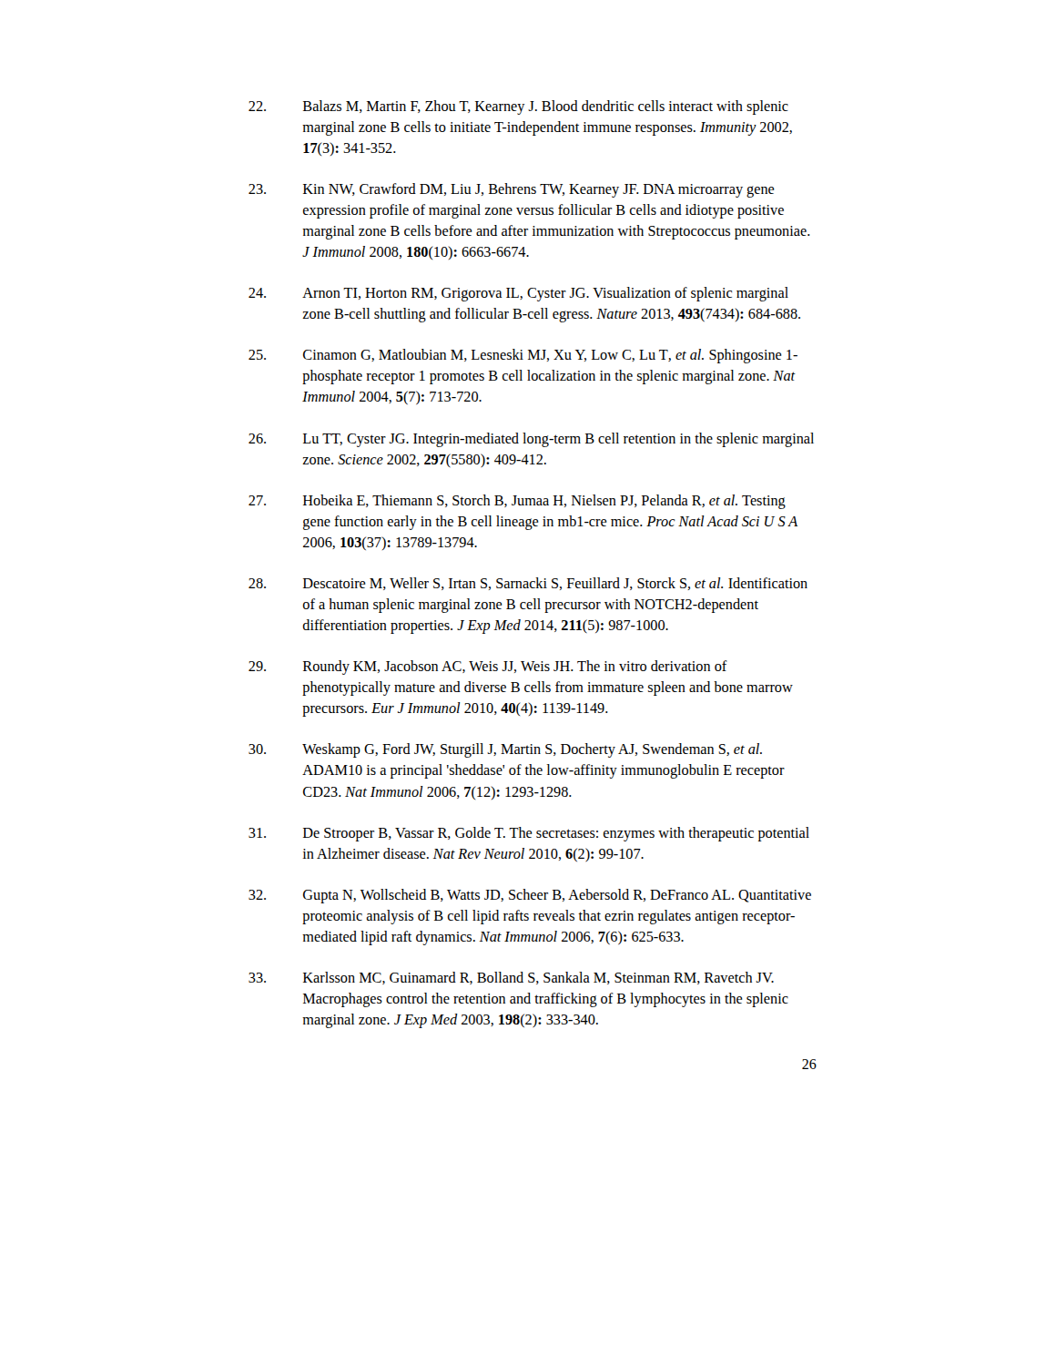22. Balazs M, Martin F, Zhou T, Kearney J. Blood dendritic cells interact with splenic marginal zone B cells to initiate T-independent immune responses. Immunity 2002, 17(3): 341-352.
23. Kin NW, Crawford DM, Liu J, Behrens TW, Kearney JF. DNA microarray gene expression profile of marginal zone versus follicular B cells and idiotype positive marginal zone B cells before and after immunization with Streptococcus pneumoniae. J Immunol 2008, 180(10): 6663-6674.
24. Arnon TI, Horton RM, Grigorova IL, Cyster JG. Visualization of splenic marginal zone B-cell shuttling and follicular B-cell egress. Nature 2013, 493(7434): 684-688.
25. Cinamon G, Matloubian M, Lesneski MJ, Xu Y, Low C, Lu T, et al. Sphingosine 1-phosphate receptor 1 promotes B cell localization in the splenic marginal zone. Nat Immunol 2004, 5(7): 713-720.
26. Lu TT, Cyster JG. Integrin-mediated long-term B cell retention in the splenic marginal zone. Science 2002, 297(5580): 409-412.
27. Hobeika E, Thiemann S, Storch B, Jumaa H, Nielsen PJ, Pelanda R, et al. Testing gene function early in the B cell lineage in mb1-cre mice. Proc Natl Acad Sci U S A 2006, 103(37): 13789-13794.
28. Descatoire M, Weller S, Irtan S, Sarnacki S, Feuillard J, Storck S, et al. Identification of a human splenic marginal zone B cell precursor with NOTCH2-dependent differentiation properties. J Exp Med 2014, 211(5): 987-1000.
29. Roundy KM, Jacobson AC, Weis JJ, Weis JH. The in vitro derivation of phenotypically mature and diverse B cells from immature spleen and bone marrow precursors. Eur J Immunol 2010, 40(4): 1139-1149.
30. Weskamp G, Ford JW, Sturgill J, Martin S, Docherty AJ, Swendeman S, et al. ADAM10 is a principal 'sheddase' of the low-affinity immunoglobulin E receptor CD23. Nat Immunol 2006, 7(12): 1293-1298.
31. De Strooper B, Vassar R, Golde T. The secretases: enzymes with therapeutic potential in Alzheimer disease. Nat Rev Neurol 2010, 6(2): 99-107.
32. Gupta N, Wollscheid B, Watts JD, Scheer B, Aebersold R, DeFranco AL. Quantitative proteomic analysis of B cell lipid rafts reveals that ezrin regulates antigen receptor-mediated lipid raft dynamics. Nat Immunol 2006, 7(6): 625-633.
33. Karlsson MC, Guinamard R, Bolland S, Sankala M, Steinman RM, Ravetch JV. Macrophages control the retention and trafficking of B lymphocytes in the splenic marginal zone. J Exp Med 2003, 198(2): 333-340.
26